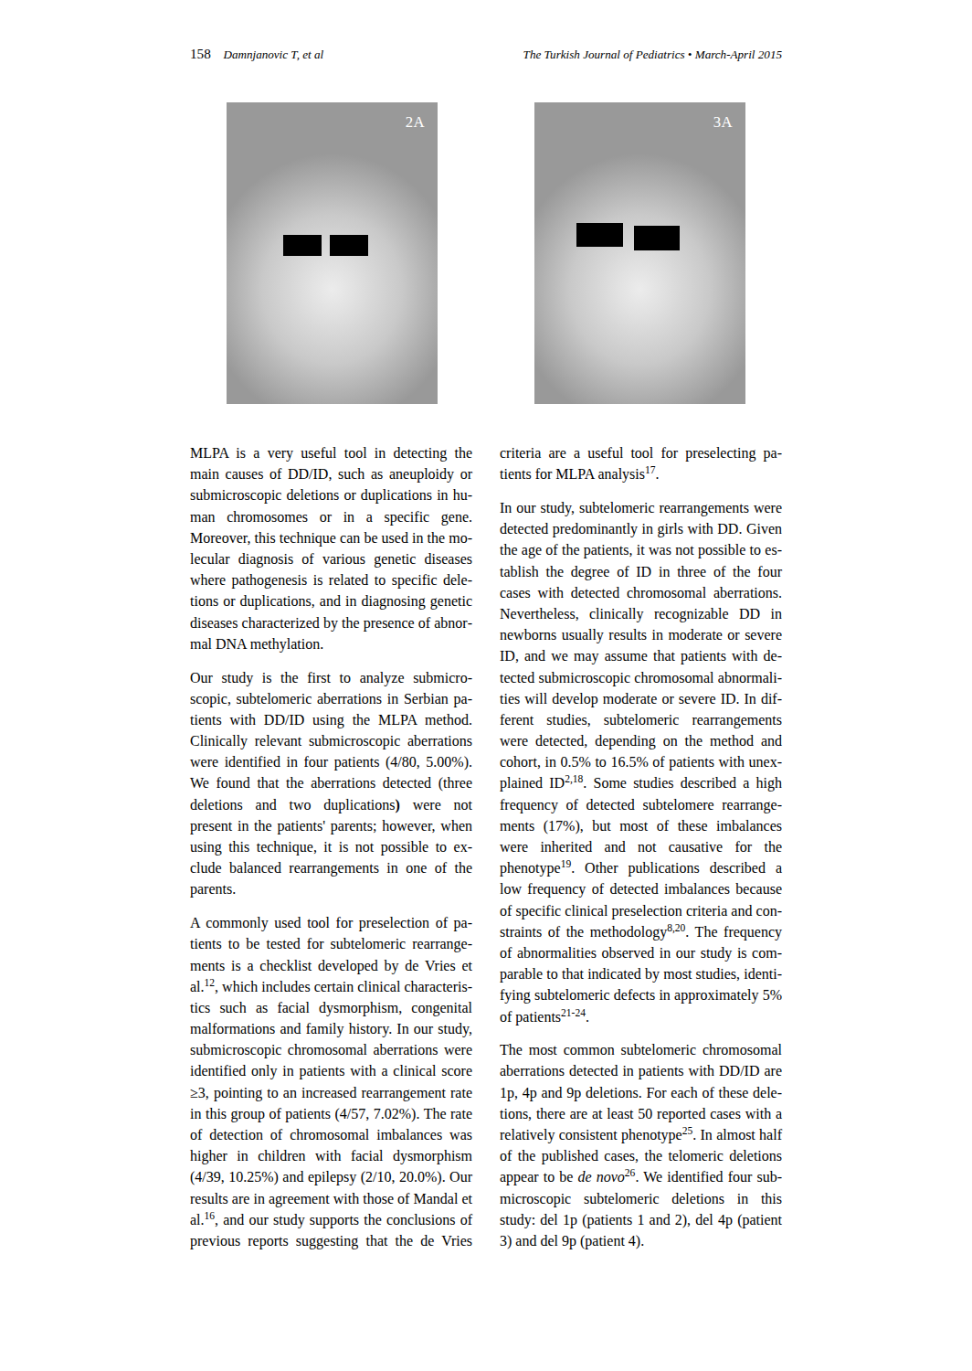158 Damnjanovic T, et al
The Turkish Journal of Pediatrics • March-April 2015
2A
3A
MLPA is a very useful tool in detecting the main causes of DD/ID, such as aneuploidy or submicroscopic deletions or duplications in human chromosomes or in a specific gene. Moreover, this technique can be used in the molecular diagnosis of various genetic diseases where pathogenesis is related to specific deletions or duplications, and in diagnosing genetic diseases characterized by the presence of abnormal DNA methylation.
Our study is the first to analyze submicroscopic, subtelomeric aberrations in Serbian patients with DD/ID using the MLPA method. Clinically relevant submicroscopic aberrations were identified in four patients (4/80, 5.00%). We found that the aberrations detected (three deletions and two duplications) were not present in the patients' parents; however, when using this technique, it is not possible to exclude balanced rearrangements in one of the parents.
A commonly used tool for preselection of patients to be tested for subtelomeric rearrangements is a checklist developed by de Vries et al.12, which includes certain clinical characteristics such as facial dysmorphism, congenital malformations and family history. In our study, submicroscopic chromosomal aberrations were identified only in patients with a clinical score ≥3, pointing to an increased rearrangement rate in this group of patients (4/57, 7.02%). The rate of detection of chromosomal imbalances was higher in children with facial dysmorphism (4/39, 10.25%) and epilepsy (2/10, 20.0%). Our results are in agreement with those of Mandal et al.16, and our study supports the conclusions of previous reports suggesting that the de Vries criteria are a useful tool for preselecting patients for MLPA analysis17.
In our study, subtelomeric rearrangements were detected predominantly in girls with DD. Given the age of the patients, it was not possible to establish the degree of ID in three of the four cases with detected chromosomal aberrations. Nevertheless, clinically recognizable DD in newborns usually results in moderate or severe ID, and we may assume that patients with detected submicroscopic chromosomal abnormalities will develop moderate or severe ID. In different studies, subtelomeric rearrangements were detected, depending on the method and cohort, in 0.5% to 16.5% of patients with unexplained ID2,18. Some studies described a high frequency of detected subtelomere rearrangements (17%), but most of these imbalances were inherited and not causative for the phenotype19. Other publications described a low frequency of detected imbalances because of specific clinical preselection criteria and constraints of the methodology8,20. The frequency of abnormalities observed in our study is comparable to that indicated by most studies, identifying subtelomeric defects in approximately 5% of patients21-24.
The most common subtelomeric chromosomal aberrations detected in patients with DD/ID are 1p, 4p and 9p deletions. For each of these deletions, there are at least 50 reported cases with a relatively consistent phenotype25. In almost half of the published cases, the telomeric deletions appear to be de novo26. We identified four submicroscopic subtelomeric deletions in this study: del 1p (patients 1 and 2), del 4p (patient 3) and del 9p (patient 4).